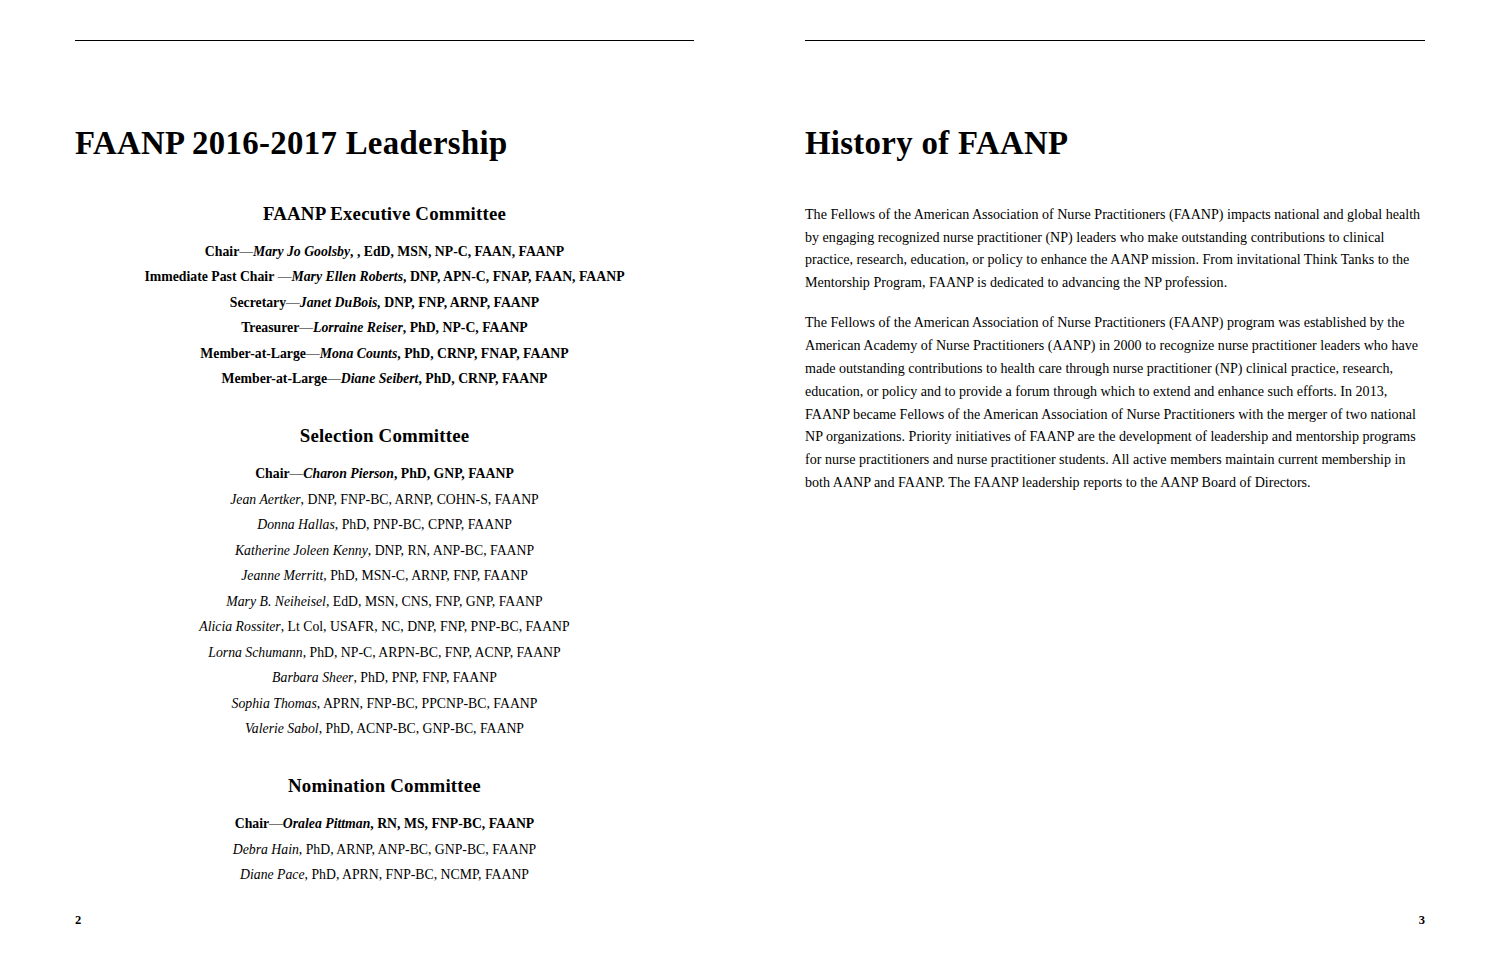FAANP 2016-2017 Leadership
FAANP Executive Committee
Chair—Mary Jo Goolsby, , EdD, MSN, NP-C, FAAN, FAANP
Immediate Past Chair —Mary Ellen Roberts, DNP, APN-C, FNAP, FAAN, FAANP
Secretary—Janet DuBois, DNP, FNP, ARNP, FAANP
Treasurer—Lorraine Reiser, PhD, NP-C, FAANP
Member-at-Large—Mona Counts, PhD, CRNP, FNAP, FAANP
Member-at-Large—Diane Seibert, PhD, CRNP, FAANP
Selection Committee
Chair—Charon Pierson, PhD, GNP, FAANP
Jean Aertker, DNP, FNP-BC, ARNP, COHN-S, FAANP
Donna Hallas, PhD, PNP-BC, CPNP, FAANP
Katherine Joleen Kenny, DNP, RN, ANP-BC, FAANP
Jeanne Merritt, PhD, MSN-C, ARNP, FNP, FAANP
Mary B. Neiheisel, EdD, MSN, CNS, FNP, GNP, FAANP
Alicia Rossiter, Lt Col, USAFR, NC, DNP, FNP, PNP-BC, FAANP
Lorna Schumann, PhD, NP-C, ARPN-BC, FNP, ACNP, FAANP
Barbara Sheer, PhD, PNP, FNP, FAANP
Sophia Thomas, APRN, FNP-BC, PPCNP-BC, FAANP
Valerie Sabol, PhD, ACNP-BC, GNP-BC, FAANP
Nomination Committee
Chair—Oralea Pittman, RN, MS, FNP-BC, FAANP
Debra Hain, PhD, ARNP, ANP-BC, GNP-BC, FAANP
Diane Pace, PhD, APRN, FNP-BC, NCMP, FAANP
2
History of FAANP
The Fellows of the American Association of Nurse Practitioners (FAANP) impacts national and global health by engaging recognized nurse practitioner (NP) leaders who make outstanding contributions to clinical practice, research, education, or policy to enhance the AANP mission. From invitational Think Tanks to the Mentorship Program, FAANP is dedicated to advancing the NP profession.
The Fellows of the American Association of Nurse Practitioners (FAANP) program was established by the American Academy of Nurse Practitioners (AANP) in 2000 to recognize nurse practitioner leaders who have made outstanding contributions to health care through nurse practitioner (NP) clinical practice, research, education, or policy and to provide a forum through which to extend and enhance such efforts. In 2013, FAANP became Fellows of the American Association of Nurse Practitioners with the merger of two national NP organizations. Priority initiatives of FAANP are the development of leadership and mentorship programs for nurse practitioners and nurse practitioner students. All active members maintain current membership in both AANP and FAANP. The FAANP leadership reports to the AANP Board of Directors.
3